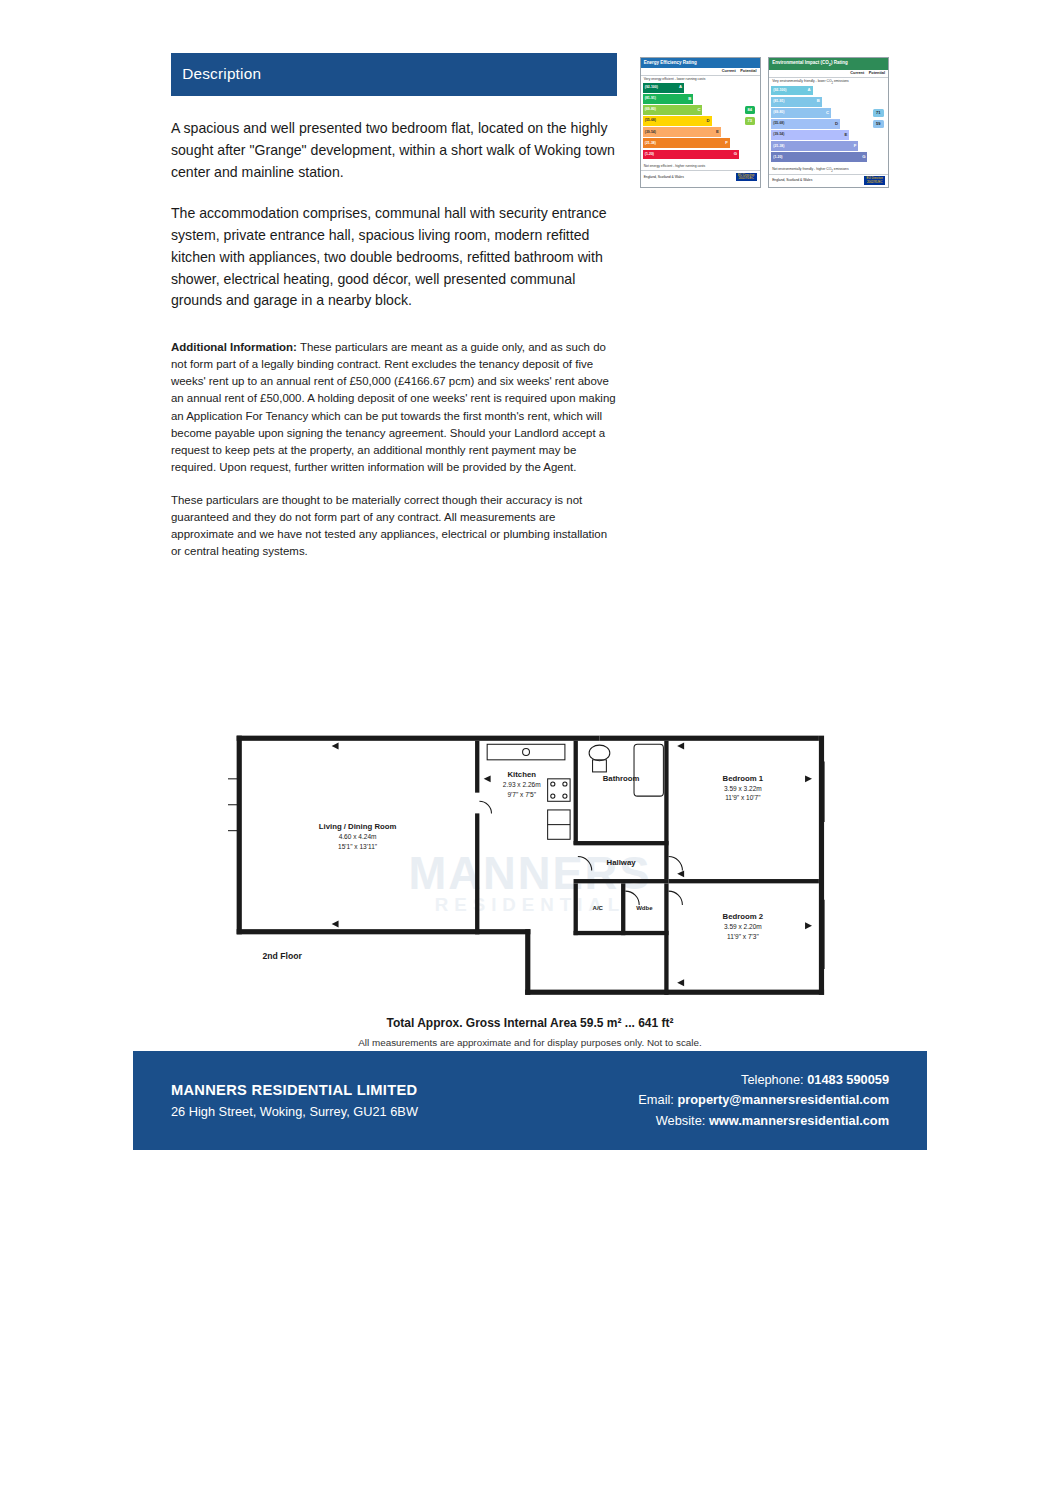Description
A spacious and well presented two bedroom flat, located on the highly sought after "Grange" development, within a short walk of Woking town center and mainline station.
The accommodation comprises, communal hall with security entrance system, private entrance hall, spacious living room, modern refitted kitchen with appliances, two double bedrooms, refitted bathroom with shower, electrical heating, good décor, well presented communal grounds and garage in a nearby block.
Additional Information: These particulars are meant as a guide only, and as such do not form part of a legally binding contract. Rent excludes the tenancy deposit of five weeks' rent up to an annual rent of £50,000 (£4166.67 pcm) and six weeks' rent above an annual rent of £50,000. A holding deposit of one weeks' rent is required upon making an Application For Tenancy which can be put towards the first month's rent, which will become payable upon signing the tenancy agreement. Should your Landlord accept a request to keep pets at the property, an additional monthly rent payment may be required. Upon request, further written information will be provided by the Agent.
These particulars are thought to be materially correct though their accuracy is not guaranteed and they do not form part of any contract. All measurements are approximate and we have not tested any appliances, electrical or plumbing installation or central heating systems.
Energy Efficiency Rating
Current Potential
Very energy efficient - lower running costs
(92-100) A
(81-91) B
(69-80) C
84
(55-68) D
73
(39-54) E
(21-38) F
(1-20) G
Not energy efficient - higher running costs
England, Scotland & Wales EU Directive
2002/91/EC
Environmental Impact (CO2) Rating
Current Potential
Very environmentally friendly - lower CO2 emissions
(92-100) A
(81-91) B
(69-80) C
71
(55-68) D
59
(39-54) E
(21-38) F
(1-20) G
Not environmentally friendly - higher CO2 emissions
England, Scotland & Wales EU Directive
2002/91/EC
MANNERSRESIDENTIAL
Living / Dining Room 4.60 x 4.24m 15'1" x 13'11" Kitchen 2.93 x 2.26m 9'7" x 7'5" Bathroom Bedroom 1 3.59 x 3.22m 11'9" x 10'7" Hallway Bedroom 2 3.59 x 2.20m 11'9" x 7'3" A/C Wdbe 2nd Floor
Total Approx. Gross Internal Area 59.5 m² ... 641 ft² All measurements are approximate and for display purposes only. Not to scale.
MANNERS RESIDENTIAL LIMITED
26 High Street, Woking, Surrey, GU21 6BW
Telephone: 01483 590059
Email: property@mannersresidential.com
Website: www.mannersresidential.com